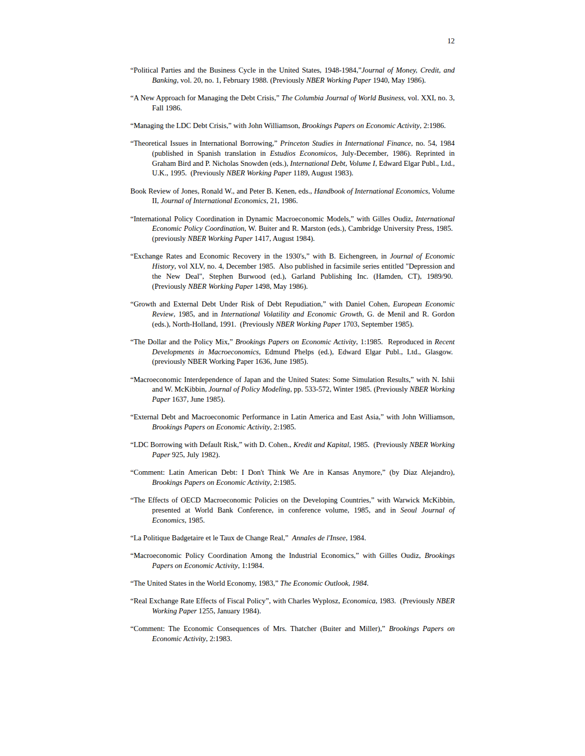12
“Political Parties and the Business Cycle in the United States, 1948-1984,”Journal of Money, Credit, and Banking, vol. 20, no. 1, February 1988. (Previously NBER Working Paper 1940, May 1986).
“A New Approach for Managing the Debt Crisis,” The Columbia Journal of World Business, vol. XXI, no. 3, Fall 1986.
“Managing the LDC Debt Crisis,” with John Williamson, Brookings Papers on Economic Activity, 2:1986.
“Theoretical Issues in International Borrowing,” Princeton Studies in International Finance, no. 54, 1984 (published in Spanish translation in Estudios Economicos, July-December, 1986). Reprinted in Graham Bird and P. Nicholas Snowden (eds.), International Debt, Volume I, Edward Elgar Publ., Ltd., U.K., 1995. (Previously NBER Working Paper 1189, August 1983).
Book Review of Jones, Ronald W., and Peter B. Kenen, eds., Handbook of International Economics, Volume II, Journal of International Economics, 21, 1986.
“International Policy Coordination in Dynamic Macroeconomic Models,” with Gilles Oudiz, International Economic Policy Coordination, W. Buiter and R. Marston (eds.), Cambridge University Press, 1985. (previously NBER Working Paper 1417, August 1984).
“Exchange Rates and Economic Recovery in the 1930's,” with B. Eichengreen, in Journal of Economic History, vol XLV, no. 4, December 1985. Also published in facsimile series entitled "Depression and the New Deal", Stephen Burwood (ed.), Garland Publishing Inc. (Hamden, CT), 1989/90. (Previously NBER Working Paper 1498, May 1986).
“Growth and External Debt Under Risk of Debt Repudiation,” with Daniel Cohen, European Economic Review, 1985, and in International Volatility and Economic Growth, G. de Menil and R. Gordon (eds.), North-Holland, 1991. (Previously NBER Working Paper 1703, September 1985).
“The Dollar and the Policy Mix,” Brookings Papers on Economic Activity, 1:1985. Reproduced in Recent Developments in Macroeconomics, Edmund Phelps (ed.), Edward Elgar Publ., Ltd., Glasgow. (previously NBER Working Paper 1636, June 1985).
“Macroeconomic Interdependence of Japan and the United States: Some Simulation Results,” with N. Ishii and W. McKibbin, Journal of Policy Modeling, pp. 533-572, Winter 1985. (Previously NBER Working Paper 1637, June 1985).
“External Debt and Macroeconomic Performance in Latin America and East Asia,” with John Williamson, Brookings Papers on Economic Activity, 2:1985.
“LDC Borrowing with Default Risk,” with D. Cohen., Kredit and Kapital, 1985. (Previously NBER Working Paper 925, July 1982).
“Comment: Latin American Debt: I Don't Think We Are in Kansas Anymore,” (by Diaz Alejandro), Brookings Papers on Economic Activity, 2:1985.
“The Effects of OECD Macroeconomic Policies on the Developing Countries,” with Warwick McKibbin, presented at World Bank Conference, in conference volume, 1985, and in Seoul Journal of Economics, 1985.
“La Politique Badgetaire et le Taux de Change Real,” Annales de l'Insee, 1984.
“Macroeconomic Policy Coordination Among the Industrial Economics,” with Gilles Oudiz, Brookings Papers on Economic Activity, 1:1984.
“The United States in the World Economy, 1983,” The Economic Outlook, 1984.
“Real Exchange Rate Effects of Fiscal Policy”, with Charles Wyplosz, Economica, 1983. (Previously NBER Working Paper 1255, January 1984).
“Comment: The Economic Consequences of Mrs. Thatcher (Buiter and Miller),” Brookings Papers on Economic Activity, 2:1983.